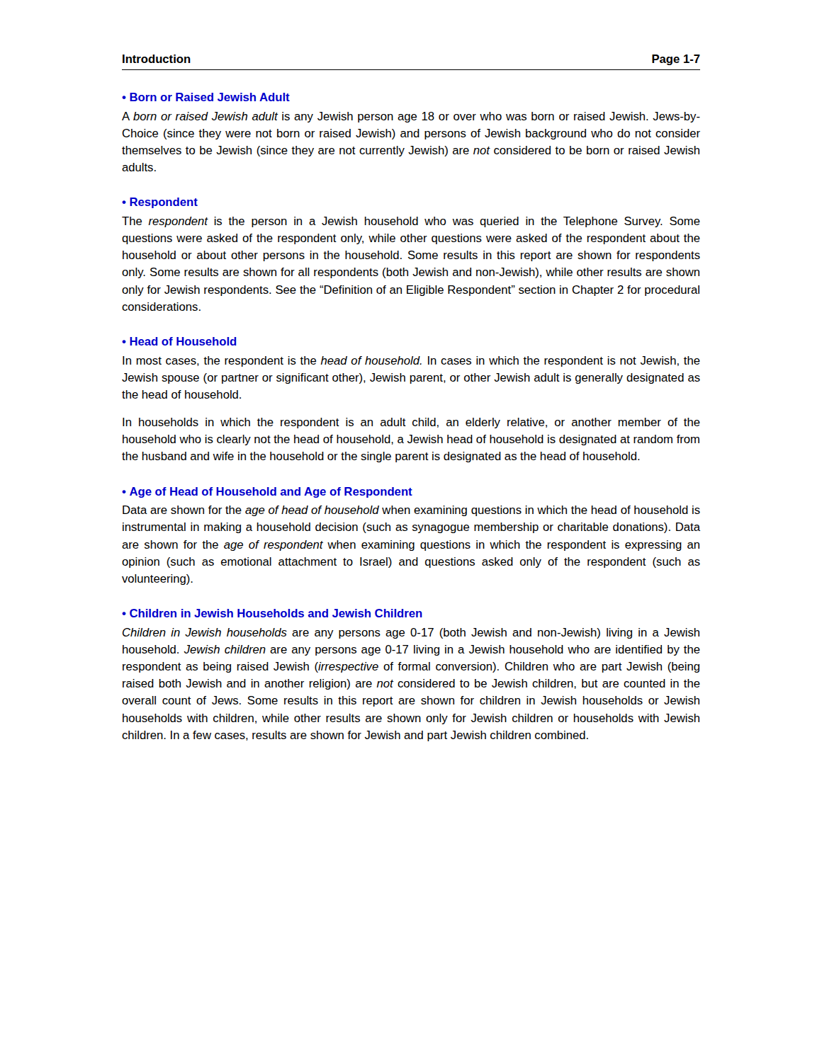Introduction Page 1-7
Born or Raised Jewish Adult
A born or raised Jewish adult is any Jewish person age 18 or over who was born or raised Jewish. Jews-by-Choice (since they were not born or raised Jewish) and persons of Jewish background who do not consider themselves to be Jewish (since they are not currently Jewish) are not considered to be born or raised Jewish adults.
Respondent
The respondent is the person in a Jewish household who was queried in the Telephone Survey. Some questions were asked of the respondent only, while other questions were asked of the respondent about the household or about other persons in the household. Some results in this report are shown for respondents only. Some results are shown for all respondents (both Jewish and non-Jewish), while other results are shown only for Jewish respondents. See the “Definition of an Eligible Respondent” section in Chapter 2 for procedural considerations.
Head of Household
In most cases, the respondent is the head of household. In cases in which the respondent is not Jewish, the Jewish spouse (or partner or significant other), Jewish parent, or other Jewish adult is generally designated as the head of household.
In households in which the respondent is an adult child, an elderly relative, or another member of the household who is clearly not the head of household, a Jewish head of household is designated at random from the husband and wife in the household or the single parent is designated as the head of household.
Age of Head of Household and Age of Respondent
Data are shown for the age of head of household when examining questions in which the head of household is instrumental in making a household decision (such as synagogue membership or charitable donations). Data are shown for the age of respondent when examining questions in which the respondent is expressing an opinion (such as emotional attachment to Israel) and questions asked only of the respondent (such as volunteering).
Children in Jewish Households and Jewish Children
Children in Jewish households are any persons age 0-17 (both Jewish and non-Jewish) living in a Jewish household. Jewish children are any persons age 0-17 living in a Jewish household who are identified by the respondent as being raised Jewish (irrespective of formal conversion). Children who are part Jewish (being raised both Jewish and in another religion) are not considered to be Jewish children, but are counted in the overall count of Jews. Some results in this report are shown for children in Jewish households or Jewish households with children, while other results are shown only for Jewish children or households with Jewish children. In a few cases, results are shown for Jewish and part Jewish children combined.